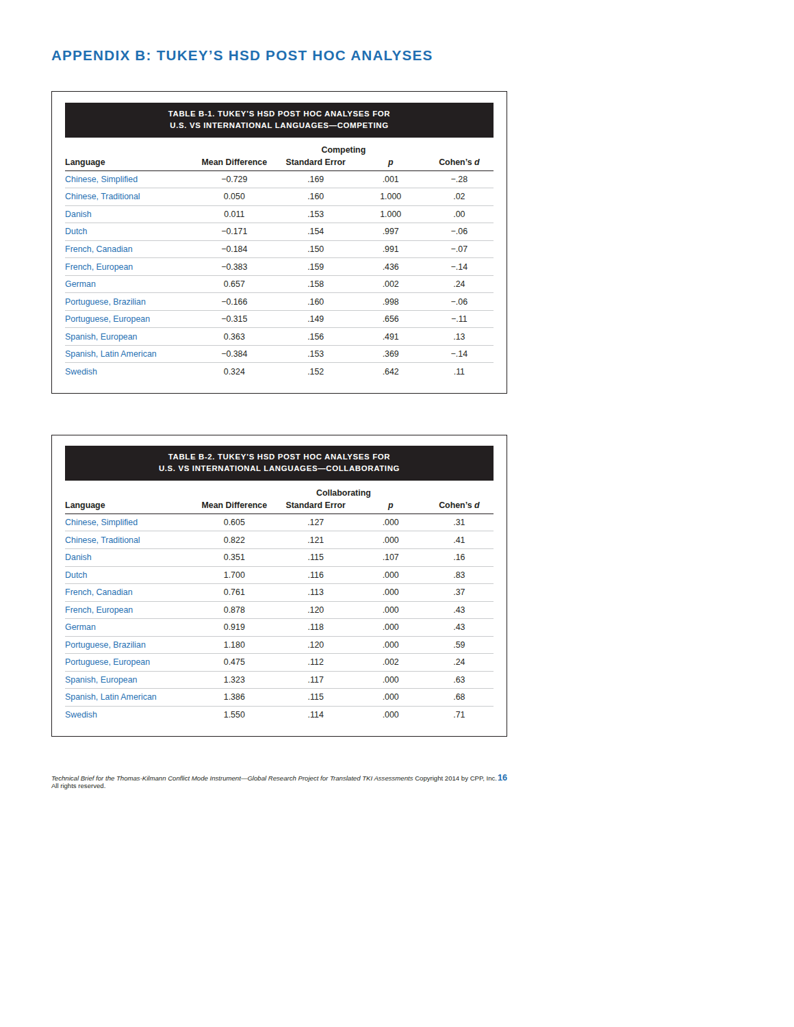Appendix B: Tukey’s HSD Post Hoc Analyses
Table B-1. Tukey’s HSD Post Hoc Analyses for
U.S. vs International Languages—Competing
| | Competing |
| --- | --- |
| Language | Mean Difference | Standard Error | p | Cohen’s d |
| Chinese, Simplified | −0.729 | .169 | .001 | −.28 |
| Chinese, Traditional | 0.050 | .160 | 1.000 | .02 |
| Danish | 0.011 | .153 | 1.000 | .00 |
| Dutch | −0.171 | .154 | .997 | −.06 |
| French, Canadian | −0.184 | .150 | .991 | −.07 |
| French, European | −0.383 | .159 | .436 | −.14 |
| German | 0.657 | .158 | .002 | .24 |
| Portuguese, Brazilian | −0.166 | .160 | .998 | −.06 |
| Portuguese, European | −0.315 | .149 | .656 | −.11 |
| Spanish, European | 0.363 | .156 | .491 | .13 |
| Spanish, Latin American | −0.384 | .153 | .369 | −.14 |
| Swedish | 0.324 | .152 | .642 | .11 |
Table B-2. Tukey’s HSD Post Hoc Analyses for
U.S. vs International Languages—Collaborating
| | Collaborating |
| --- | --- |
| Language | Mean Difference | Standard Error | p | Cohen’s d |
| Chinese, Simplified | 0.605 | .127 | .000 | .31 |
| Chinese, Traditional | 0.822 | .121 | .000 | .41 |
| Danish | 0.351 | .115 | .107 | .16 |
| Dutch | 1.700 | .116 | .000 | .83 |
| French, Canadian | 0.761 | .113 | .000 | .37 |
| French, European | 0.878 | .120 | .000 | .43 |
| German | 0.919 | .118 | .000 | .43 |
| Portuguese, Brazilian | 1.180 | .120 | .000 | .59 |
| Portuguese, European | 0.475 | .112 | .002 | .24 |
| Spanish, European | 1.323 | .117 | .000 | .63 |
| Spanish, Latin American | 1.386 | .115 | .000 | .68 |
| Swedish | 1.550 | .114 | .000 | .71 |
Technical Brief for the Thomas-Kilmann Conflict Mode Instrument—Global Research Project for Translated TKI Assessments Copyright 2014 by CPP, Inc. All rights reserved.
16